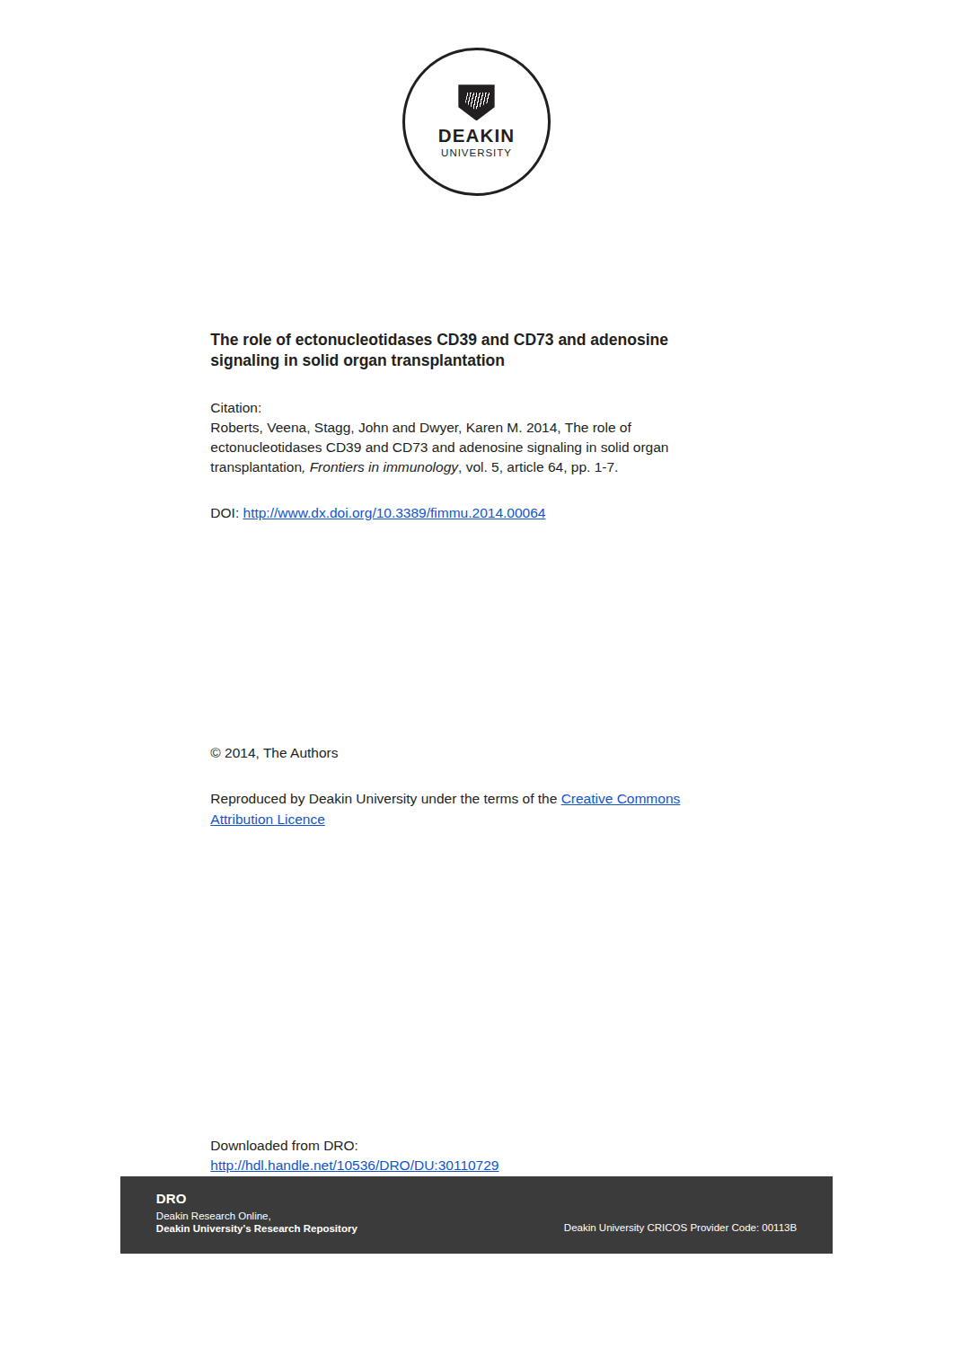Deakin
University
The role of ectonucleotidases CD39 and CD73 and adenosine signaling in solid organ transplantation
Citation:
Roberts, Veena, Stagg, John and Dwyer, Karen M. 2014, The role of ectonucleotidases CD39 and CD73 and adenosine signaling in solid organ transplantation, Frontiers in immunology, vol. 5, article 64, pp. 1-7.
DOI: http://www.dx.doi.org/10.3389/fimmu.2014.00064
© 2014, The Authors
Reproduced by Deakin University under the terms of the Creative Commons Attribution Licence
Downloaded from DRO:
http://hdl.handle.net/10536/DRO/DU:30110729
DRO
Deakin Research Online,
Deakin University’s Research Repository
Deakin University CRICOS Provider Code: 00113B